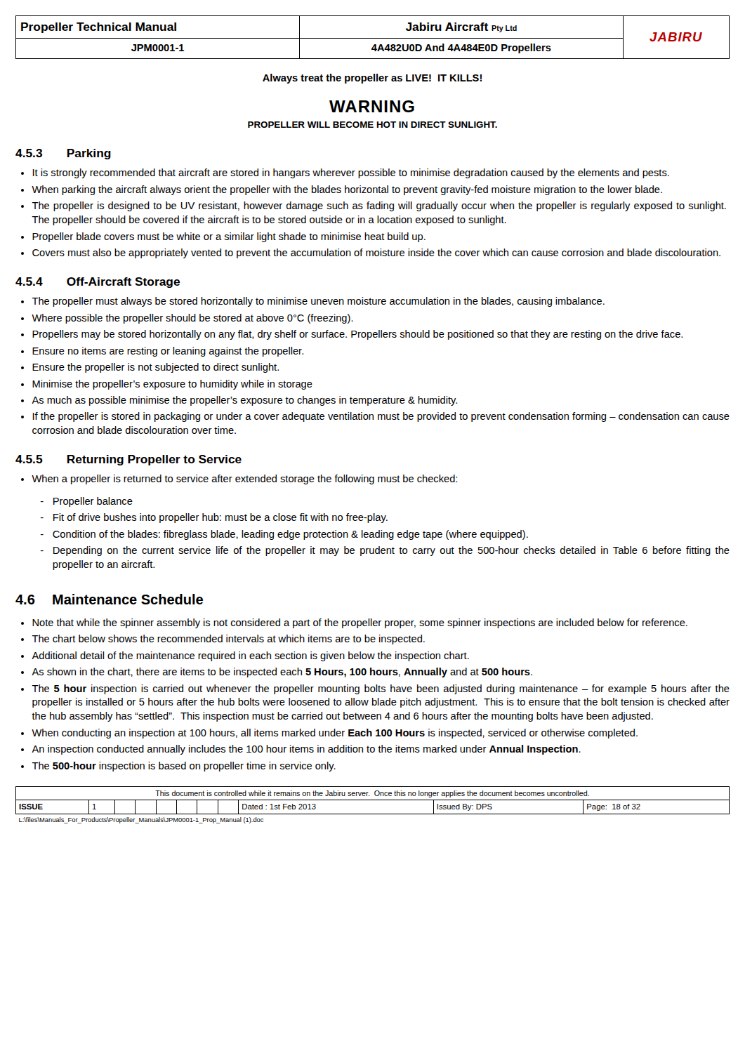| Propeller Technical Manual | Jabiru Aircraft Pty Ltd | JABIRU |
| JPM0001-1 | 4A482U0D And 4A484E0D Propellers |
Always treat the propeller as LIVE! IT KILLS!
WARNING
PROPELLER WILL BECOME HOT IN DIRECT SUNLIGHT.
4.5.3 Parking
It is strongly recommended that aircraft are stored in hangars wherever possible to minimise degradation caused by the elements and pests.
When parking the aircraft always orient the propeller with the blades horizontal to prevent gravity-fed moisture migration to the lower blade.
The propeller is designed to be UV resistant, however damage such as fading will gradually occur when the propeller is regularly exposed to sunlight. The propeller should be covered if the aircraft is to be stored outside or in a location exposed to sunlight.
Propeller blade covers must be white or a similar light shade to minimise heat build up.
Covers must also be appropriately vented to prevent the accumulation of moisture inside the cover which can cause corrosion and blade discolouration.
4.5.4 Off-Aircraft Storage
The propeller must always be stored horizontally to minimise uneven moisture accumulation in the blades, causing imbalance.
Where possible the propeller should be stored at above 0°C (freezing).
Propellers may be stored horizontally on any flat, dry shelf or surface. Propellers should be positioned so that they are resting on the drive face.
Ensure no items are resting or leaning against the propeller.
Ensure the propeller is not subjected to direct sunlight.
Minimise the propeller’s exposure to humidity while in storage
As much as possible minimise the propeller’s exposure to changes in temperature & humidity.
If the propeller is stored in packaging or under a cover adequate ventilation must be provided to prevent condensation forming – condensation can cause corrosion and blade discolouration over time.
4.5.5 Returning Propeller to Service
When a propeller is returned to service after extended storage the following must be checked:
Propeller balance
Fit of drive bushes into propeller hub: must be a close fit with no free-play.
Condition of the blades: fibreglass blade, leading edge protection & leading edge tape (where equipped).
Depending on the current service life of the propeller it may be prudent to carry out the 500-hour checks detailed in Table 6 before fitting the propeller to an aircraft.
4.6 Maintenance Schedule
Note that while the spinner assembly is not considered a part of the propeller proper, some spinner inspections are included below for reference.
The chart below shows the recommended intervals at which items are to be inspected.
Additional detail of the maintenance required in each section is given below the inspection chart.
As shown in the chart, there are items to be inspected each 5 Hours, 100 hours, Annually and at 500 hours.
The 5 hour inspection is carried out whenever the propeller mounting bolts have been adjusted during maintenance – for example 5 hours after the propeller is installed or 5 hours after the hub bolts were loosened to allow blade pitch adjustment. This is to ensure that the bolt tension is checked after the hub assembly has “settled”. This inspection must be carried out between 4 and 6 hours after the mounting bolts have been adjusted.
When conducting an inspection at 100 hours, all items marked under Each 100 Hours is inspected, serviced or otherwise completed.
An inspection conducted annually includes the 100 hour items in addition to the items marked under Annual Inspection.
The 500-hour inspection is based on propeller time in service only.
| This document is controlled while it remains on the Jabiru server. Once this no longer applies the document becomes uncontrolled. |
| ISSUE | 1 | | | | | | | Dated : 1st Feb 2013 | Issued By: DPS | Page: 18 of 32 |
| L:\files\Manuals_For_Products\Propeller_Manuals\JPM0001-1_Prop_Manual (1).doc |